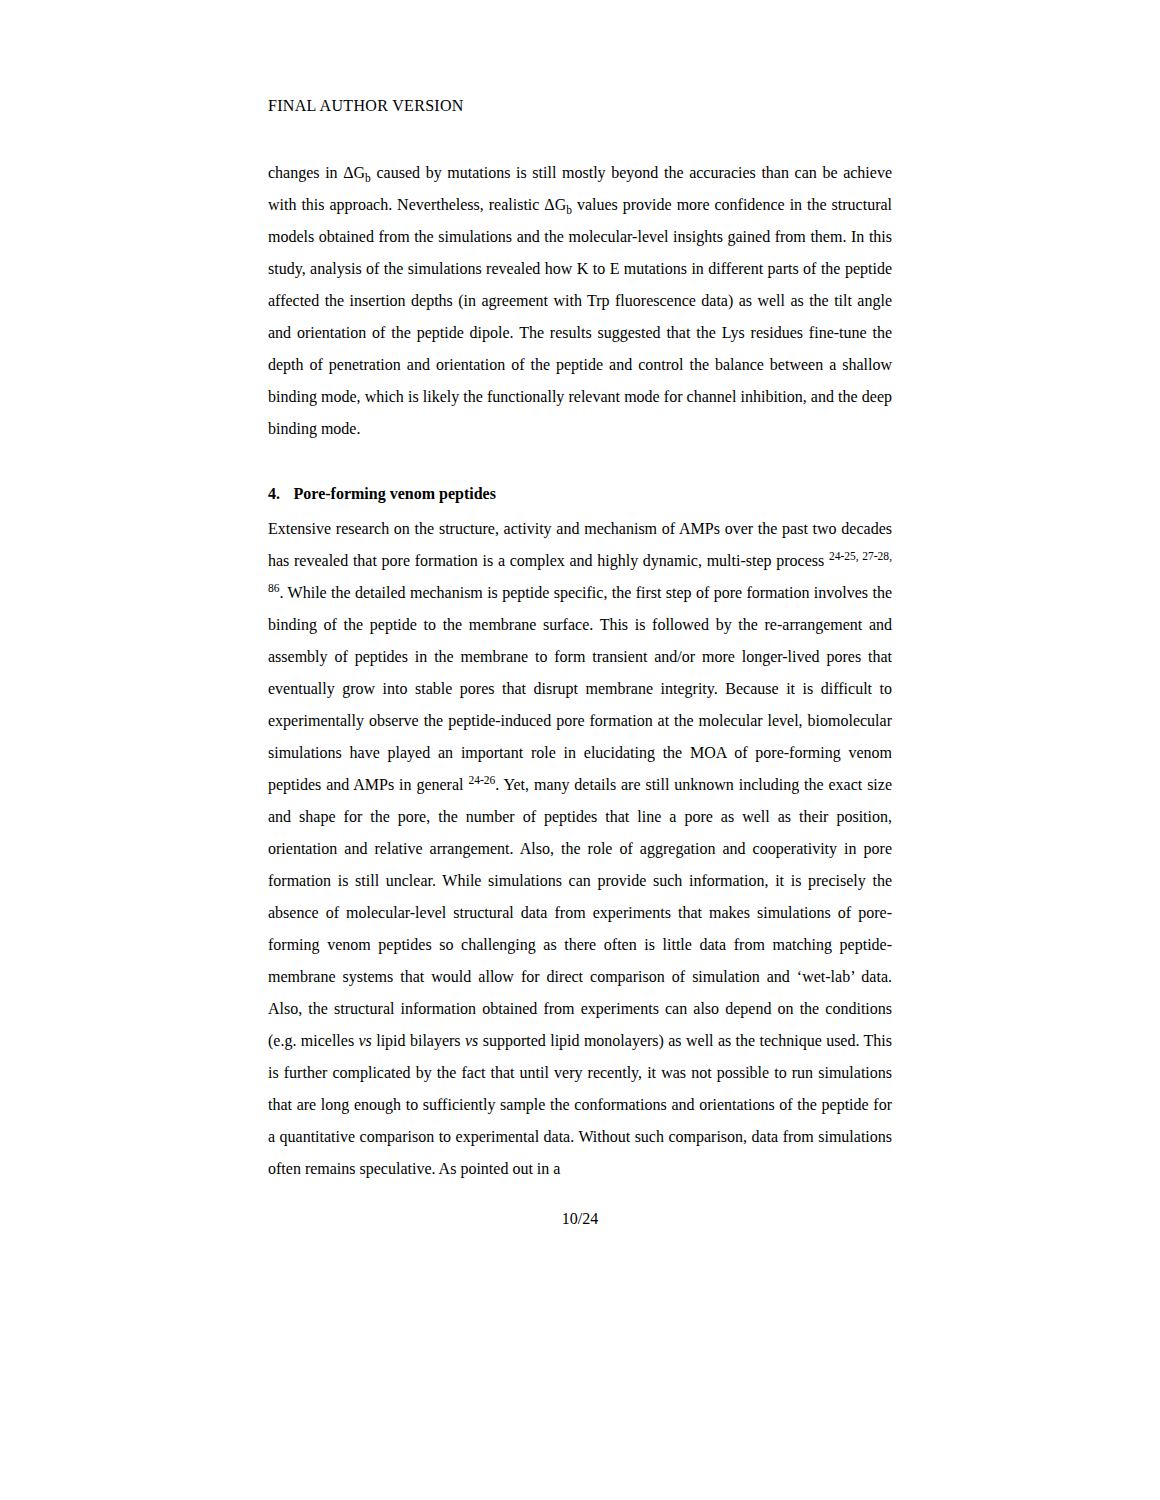FINAL AUTHOR VERSION
changes in ΔGb caused by mutations is still mostly beyond the accuracies than can be achieve with this approach. Nevertheless, realistic ΔGb values provide more confidence in the structural models obtained from the simulations and the molecular-level insights gained from them. In this study, analysis of the simulations revealed how K to E mutations in different parts of the peptide affected the insertion depths (in agreement with Trp fluorescence data) as well as the tilt angle and orientation of the peptide dipole. The results suggested that the Lys residues fine-tune the depth of penetration and orientation of the peptide and control the balance between a shallow binding mode, which is likely the functionally relevant mode for channel inhibition, and the deep binding mode.
4. Pore-forming venom peptides
Extensive research on the structure, activity and mechanism of AMPs over the past two decades has revealed that pore formation is a complex and highly dynamic, multi-step process 24-25, 27-28, 86. While the detailed mechanism is peptide specific, the first step of pore formation involves the binding of the peptide to the membrane surface. This is followed by the re-arrangement and assembly of peptides in the membrane to form transient and/or more longer-lived pores that eventually grow into stable pores that disrupt membrane integrity. Because it is difficult to experimentally observe the peptide-induced pore formation at the molecular level, biomolecular simulations have played an important role in elucidating the MOA of pore-forming venom peptides and AMPs in general 24-26. Yet, many details are still unknown including the exact size and shape for the pore, the number of peptides that line a pore as well as their position, orientation and relative arrangement. Also, the role of aggregation and cooperativity in pore formation is still unclear. While simulations can provide such information, it is precisely the absence of molecular-level structural data from experiments that makes simulations of pore-forming venom peptides so challenging as there often is little data from matching peptide-membrane systems that would allow for direct comparison of simulation and ‘wet-lab’ data. Also, the structural information obtained from experiments can also depend on the conditions (e.g. micelles vs lipid bilayers vs supported lipid monolayers) as well as the technique used. This is further complicated by the fact that until very recently, it was not possible to run simulations that are long enough to sufficiently sample the conformations and orientations of the peptide for a quantitative comparison to experimental data. Without such comparison, data from simulations often remains speculative. As pointed out in a
10/24